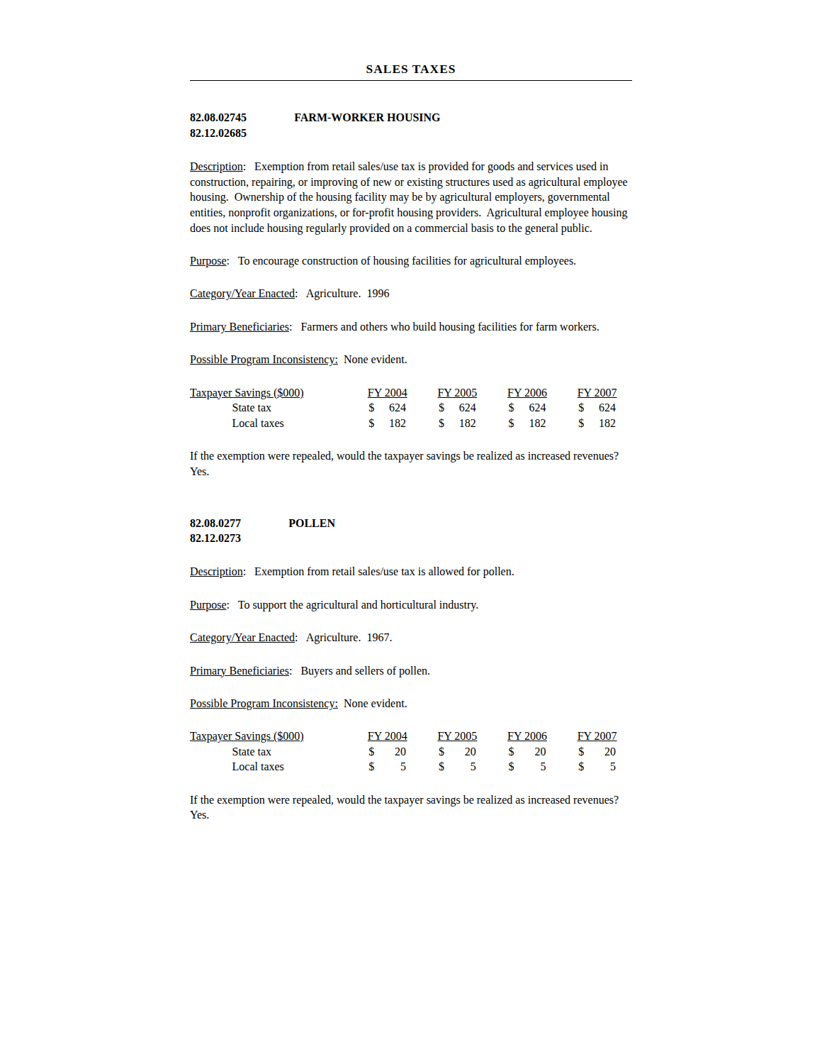SALES TAXES
82.08.02745FARM-WORKER HOUSING 82.12.02685
Description: Exemption from retail sales/use tax is provided for goods and services used in construction, repairing, or improving of new or existing structures used as agricultural employee housing. Ownership of the housing facility may be by agricultural employers, governmental entities, nonprofit organizations, or for-profit housing providers. Agricultural employee housing does not include housing regularly provided on a commercial basis to the general public.
Purpose: To encourage construction of housing facilities for agricultural employees.
Category/Year Enacted: Agriculture. 1996
Primary Beneficiaries: Farmers and others who build housing facilities for farm workers.
Possible Program Inconsistency: None evident.
| Taxpayer Savings ($000) | FY 2004 | FY 2005 | FY 2006 | FY 2007 |
| --- | --- | --- | --- | --- |
| State tax | $ 624 | $ 624 | $ 624 | $ 624 |
| Local taxes | $ 182 | $ 182 | $ 182 | $ 182 |
If the exemption were repealed, would the taxpayer savings be realized as increased revenues? Yes.
82.08.0277POLLEN 82.12.0273
Description: Exemption from retail sales/use tax is allowed for pollen.
Purpose: To support the agricultural and horticultural industry.
Category/Year Enacted: Agriculture. 1967.
Primary Beneficiaries: Buyers and sellers of pollen.
Possible Program Inconsistency: None evident.
| Taxpayer Savings ($000) | FY 2004 | FY 2005 | FY 2006 | FY 2007 |
| --- | --- | --- | --- | --- |
| State tax | $ 20 | $ 20 | $ 20 | $ 20 |
| Local taxes | $ 5 | $ 5 | $ 5 | $ 5 |
If the exemption were repealed, would the taxpayer savings be realized as increased revenues? Yes.